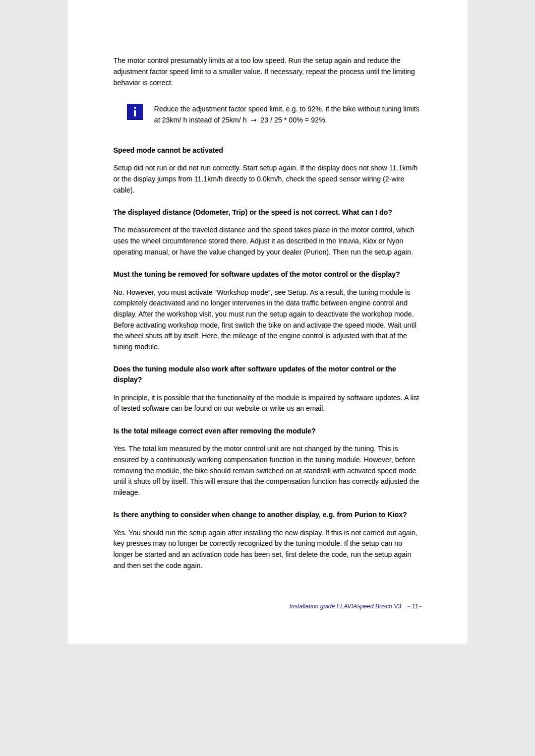The motor control presumably limits at a too low speed. Run the setup again and reduce the adjustment factor speed limit to a smaller value. If necessary, repeat the process until the limiting behavior is correct.
Reduce the adjustment factor speed limit, e.g. to 92%, if the bike without tuning limits at 23km/ h instead of 25km/ h → 23 / 25 * 00% = 92%.
Speed mode cannot be activated
Setup did not run or did not run correctly. Start setup again. If the display does not show 11.1km/h or the display jumps from 11.1km/h directly to 0.0km/h, check the speed sensor wiring (2-wire cable).
The displayed distance (Odometer, Trip) or the speed is not correct. What can I do?
The measurement of the traveled distance and the speed takes place in the motor control, which uses the wheel circumference stored there. Adjust it as described in the Intuvia, Kiox or Nyon operating manual, or have the value changed by your dealer (Purion). Then run the setup again.
Must the tuning be removed for software updates of the motor control or the display?
No. However, you must activate “Workshop mode”, see Setup. As a result, the tuning module is completely deactivated and no longer intervenes in the data traffic between engine control and display. After the workshop visit, you must run the setup again to deactivate the workshop mode. Before activating workshop mode, first switch the bike on and activate the speed mode. Wait until the wheel shuts off by itself. Here, the mileage of the engine control is adjusted with that of the tuning module.
Does the tuning module also work after software updates of the motor control or the display?
In principle, it is possible that the functionality of the module is impaired by software updates. A list of tested software can be found on our website or write us an email.
Is the total mileage correct even after removing the module?
Yes. The total km measured by the motor control unit are not changed by the tuning. This is ensured by a continuously working compensation function in the tuning module. However, before removing the module, the bike should remain switched on at standstill with activated speed mode until it shuts off by itself. This will ensure that the compensation function has correctly adjusted the mileage.
Is there anything to consider when change to another display, e.g. from Purion to Kiox?
Yes. You should run the setup again after installing the new display. If this is not carried out again, key presses may no longer be correctly recognized by the tuning module. If the setup can no longer be started and an activation code has been set, first delete the code, run the setup again and then set the code again.
Installation guide FLAVIAspeed Bosch V3 ~ 11~